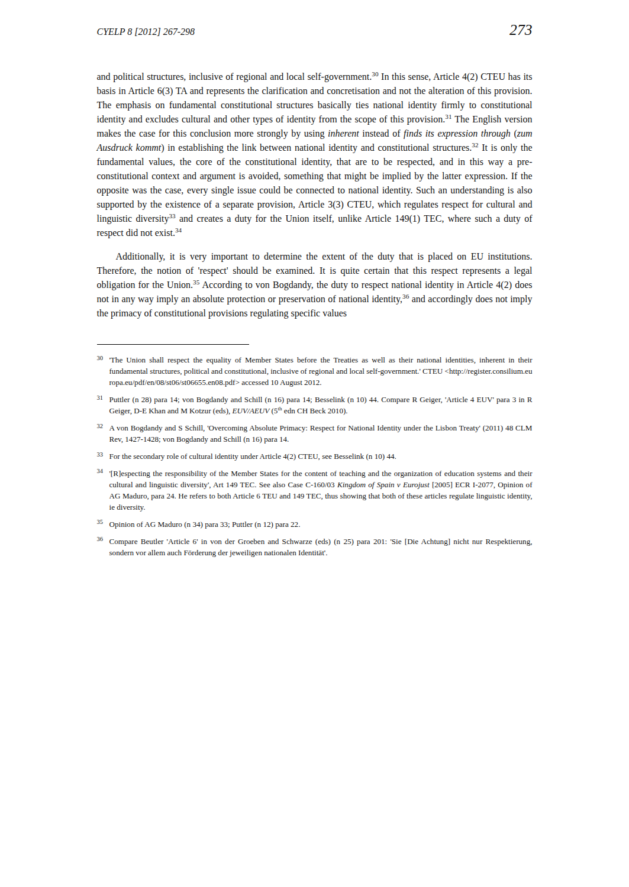CYELP 8 [2012] 267-298 273
and political structures, inclusive of regional and local self-government.30 In this sense, Article 4(2) CTEU has its basis in Article 6(3) TA and represents the clarification and concretisation and not the alteration of this provision. The emphasis on fundamental constitutional structures basically ties national identity firmly to constitutional identity and excludes cultural and other types of identity from the scope of this provision.31 The English version makes the case for this conclusion more strongly by using inherent instead of finds its expression through (zum Ausdruck kommt) in establishing the link between national identity and constitutional structures.32 It is only the fundamental values, the core of the constitutional identity, that are to be respected, and in this way a pre-constitutional context and argument is avoided, something that might be implied by the latter expression. If the opposite was the case, every single issue could be connected to national identity. Such an understanding is also supported by the existence of a separate provision, Article 3(3) CTEU, which regulates respect for cultural and linguistic diversity33 and creates a duty for the Union itself, unlike Article 149(1) TEC, where such a duty of respect did not exist.34
Additionally, it is very important to determine the extent of the duty that is placed on EU institutions. Therefore, the notion of 'respect' should be examined. It is quite certain that this respect represents a legal obligation for the Union.35 According to von Bogdandy, the duty to respect national identity in Article 4(2) does not in any way imply an absolute protection or preservation of national identity,36 and accordingly does not imply the primacy of constitutional provisions regulating specific values
30'The Union shall respect the equality of Member States before the Treaties as well as their national identities, inherent in their fundamental structures, political and constitutional, inclusive of regional and local self-government.' CTEU <http://register.consilium.europa.eu/pdf/en/08/st06/st06655.en08.pdf> accessed 10 August 2012.
31 Puttler (n 28) para 14; von Bogdandy and Schill (n 16) para 14; Besselink (n 10) 44. Compare R Geiger, 'Article 4 EUV' para 3 in R Geiger, D-E Khan and M Kotzur (eds), EUV/AEUV (5th edn CH Beck 2010).
32 A von Bogdandy and S Schill, 'Overcoming Absolute Primacy: Respect for National Identity under the Lisbon Treaty' (2011) 48 CLM Rev, 1427-1428; von Bogdandy and Schill (n 16) para 14.
33 For the secondary role of cultural identity under Article 4(2) CTEU, see Besselink (n 10) 44.
34'[R]especting the responsibility of the Member States for the content of teaching and the organization of education systems and their cultural and linguistic diversity', Art 149 TEC. See also Case C-160/03 Kingdom of Spain v Eurojust [2005] ECR I-2077, Opinion of AG Maduro, para 24. He refers to both Article 6 TEU and 149 TEC, thus showing that both of these articles regulate linguistic identity, ie diversity.
35 Opinion of AG Maduro (n 34) para 33; Puttler (n 12) para 22.
36 Compare Beutler 'Article 6' in von der Groeben and Schwarze (eds) (n 25) para 201: 'Sie [Die Achtung] nicht nur Respektierung, sondern vor allem auch Förderung der jeweiligen nationalen Identität'.